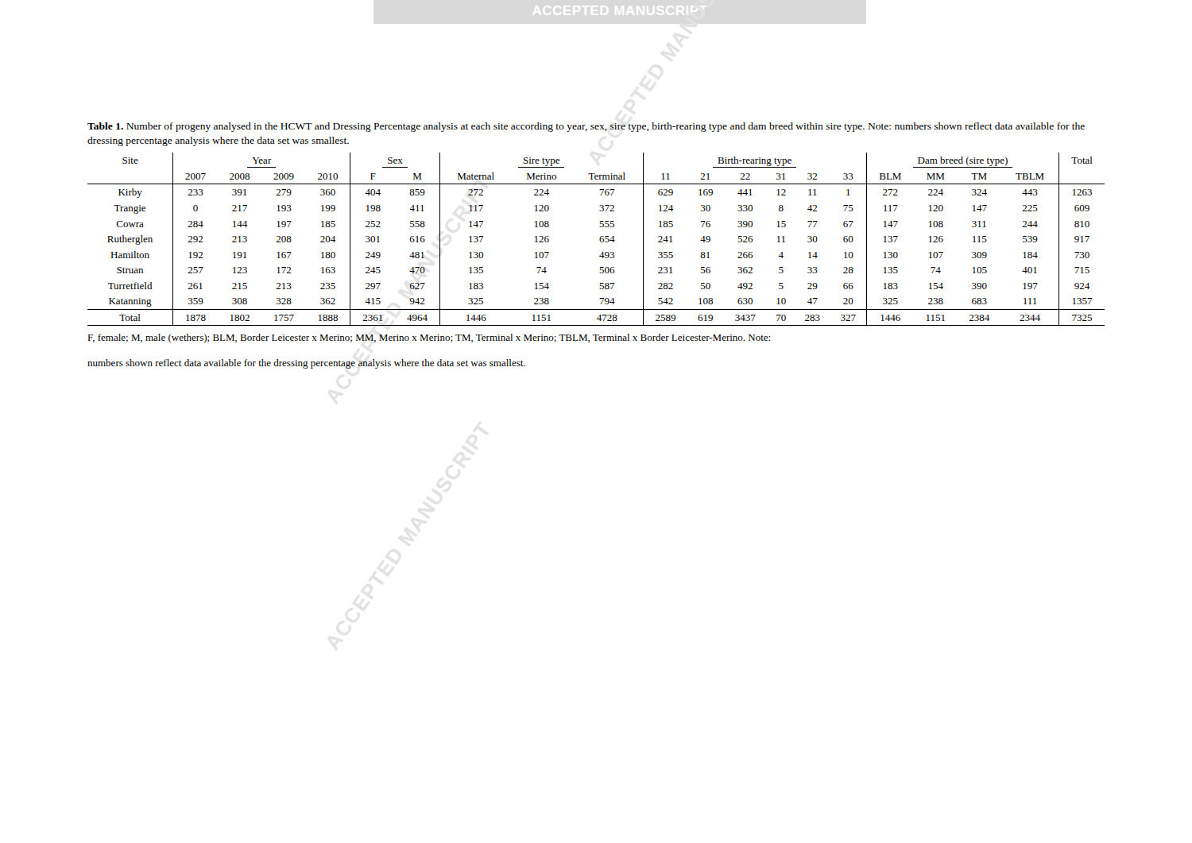ACCEPTED MANUSCRIPT
ACCEPTED MANUSCRIPT
ACCEPTED MANUSCRIPT
ACCEPTED MANUSCRIPT
Table 1. Number of progeny analysed in the HCWT and Dressing Percentage analysis at each site according to year, sex, sire type, birth-rearing type and dam breed within sire type. Note: numbers shown reflect data available for the dressing percentage analysis where the data set was smallest.
| Site | Year | Sex | Sire type | Birth-rearing type | Dam breed (sire type) | Total |
| | 2007 | 2008 | 2009 | 2010 | F | M | Maternal | Merino | Terminal | 11 | 21 | 22 | 31 | 32 | 33 | BLM | MM | TM | TBLM | |
| Kirby | 233 | 391 | 279 | 360 | 404 | 859 | 272 | 224 | 767 | 629 | 169 | 441 | 12 | 11 | 1 | 272 | 224 | 324 | 443 | 1263 |
| Trangie | 0 | 217 | 193 | 199 | 198 | 411 | 117 | 120 | 372 | 124 | 30 | 330 | 8 | 42 | 75 | 117 | 120 | 147 | 225 | 609 |
| Cowra | 284 | 144 | 197 | 185 | 252 | 558 | 147 | 108 | 555 | 185 | 76 | 390 | 15 | 77 | 67 | 147 | 108 | 311 | 244 | 810 |
| Rutherglen | 292 | 213 | 208 | 204 | 301 | 616 | 137 | 126 | 654 | 241 | 49 | 526 | 11 | 30 | 60 | 137 | 126 | 115 | 539 | 917 |
| Hamilton | 192 | 191 | 167 | 180 | 249 | 481 | 130 | 107 | 493 | 355 | 81 | 266 | 4 | 14 | 10 | 130 | 107 | 309 | 184 | 730 |
| Struan | 257 | 123 | 172 | 163 | 245 | 470 | 135 | 74 | 506 | 231 | 56 | 362 | 5 | 33 | 28 | 135 | 74 | 105 | 401 | 715 |
| Turretfield | 261 | 215 | 213 | 235 | 297 | 627 | 183 | 154 | 587 | 282 | 50 | 492 | 5 | 29 | 66 | 183 | 154 | 390 | 197 | 924 |
| Katanning | 359 | 308 | 328 | 362 | 415 | 942 | 325 | 238 | 794 | 542 | 108 | 630 | 10 | 47 | 20 | 325 | 238 | 683 | 111 | 1357 |
| Total | 1878 | 1802 | 1757 | 1888 | 2361 | 4964 | 1446 | 1151 | 4728 | 2589 | 619 | 3437 | 70 | 283 | 327 | 1446 | 1151 | 2384 | 2344 | 7325 |
F, female; M, male (wethers); BLM, Border Leicester x Merino; MM, Merino x Merino; TM, Terminal x Merino; TBLM, Terminal x Border Leicester-Merino. Note:
numbers shown reflect data available for the dressing percentage analysis where the data set was smallest.